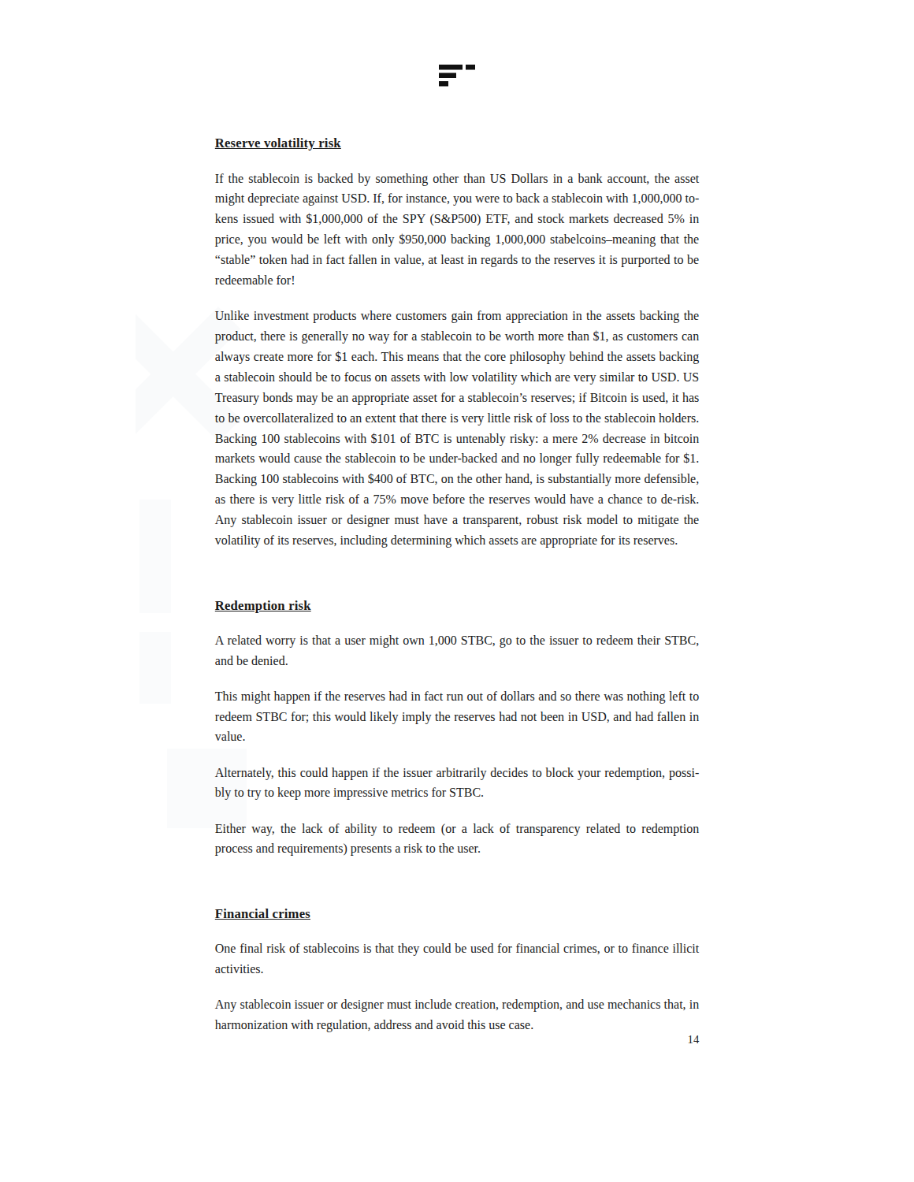Reserve volatility risk
If the stablecoin is backed by something other than US Dollars in a bank account, the asset might depreciate against USD. If, for instance, you were to back a stablecoin with 1,000,000 tokens issued with $1,000,000 of the SPY (S&P500) ETF, and stock markets decreased 5% in price, you would be left with only $950,000 backing 1,000,000 stabelcoins–meaning that the “stable” token had in fact fallen in value, at least in regards to the reserves it is purported to be redeemable for!
Unlike investment products where customers gain from appreciation in the assets backing the product, there is generally no way for a stablecoin to be worth more than $1, as customers can always create more for $1 each. This means that the core philosophy behind the assets backing a stablecoin should be to focus on assets with low volatility which are very similar to USD. US Treasury bonds may be an appropriate asset for a stablecoin’s reserves; if Bitcoin is used, it has to be overcollateralized to an extent that there is very little risk of loss to the stablecoin holders. Backing 100 stablecoins with $101 of BTC is untenably risky: a mere 2% decrease in bitcoin markets would cause the stablecoin to be under-backed and no longer fully redeemable for $1. Backing 100 stablecoins with $400 of BTC, on the other hand, is substantially more defensible, as there is very little risk of a 75% move before the reserves would have a chance to de-risk. Any stablecoin issuer or designer must have a transparent, robust risk model to mitigate the volatility of its reserves, including determining which assets are appropriate for its reserves.
Redemption risk
A related worry is that a user might own 1,000 STBC, go to the issuer to redeem their STBC, and be denied.
This might happen if the reserves had in fact run out of dollars and so there was nothing left to redeem STBC for; this would likely imply the reserves had not been in USD, and had fallen in value.
Alternately, this could happen if the issuer arbitrarily decides to block your redemption, possibly to try to keep more impressive metrics for STBC.
Either way, the lack of ability to redeem (or a lack of transparency related to redemption process and requirements) presents a risk to the user.
Financial crimes
One final risk of stablecoins is that they could be used for financial crimes, or to finance illicit activities.
Any stablecoin issuer or designer must include creation, redemption, and use mechanics that, in harmonization with regulation, address and avoid this use case.
14